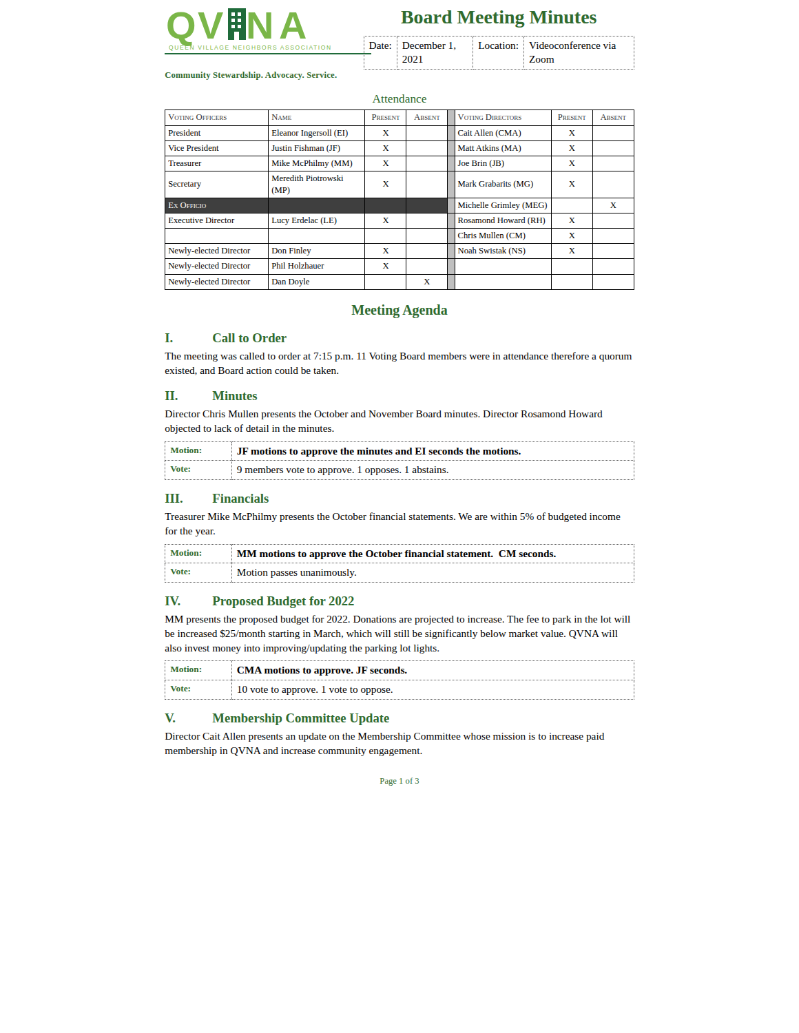Q V N A QUEEN VILLAGE NEIGHBORS ASSOCIATION
Community Stewardship. Advocacy. Service.
Board Meeting Minutes
| Date: | December 1, 2021 | Location: | Videoconference via Zoom |
Attendance
| Voting Officers | Name | Present | Absent | | Voting Directors | Present | Absent |
| President | Eleanor Ingersoll (EI) | X | | | Cait Allen (CMA) | X | |
| Vice President | Justin Fishman (JF) | X | | | Matt Atkins (MA) | X | |
| Treasurer | Mike McPhilmy (MM) | X | | | Joe Brin (JB) | X | |
| Secretary | Meredith Piotrowski (MP) | X | | | Mark Grabarits (MG) | X | |
| Ex Officio | | | | | Michelle Grimley (MEG) | | X |
| Executive Director | Lucy Erdelac (LE) | X | | | Rosamond Howard (RH) | X | |
| | | | | | Chris Mullen (CM) | X | |
| Newly-elected Director | Don Finley | X | | | Noah Swistak (NS) | X | |
| Newly-elected Director | Phil Holzhauer | X | | | | | |
| Newly-elected Director | Dan Doyle | | X | | | | |
Meeting Agenda
I. Call to Order
The meeting was called to order at 7:15 p.m. 11 Voting Board members were in attendance therefore a quorum existed, and Board action could be taken.
II. Minutes
Director Chris Mullen presents the October and November Board minutes. Director Rosamond Howard objected to lack of detail in the minutes.
| Motion: | JF motions to approve the minutes and EI seconds the motions. |
| Vote: | 9 members vote to approve. 1 opposes. 1 abstains. |
III. Financials
Treasurer Mike McPhilmy presents the October financial statements. We are within 5% of budgeted income for the year.
| Motion: | MM motions to approve the October financial statement. CM seconds. |
| Vote: | Motion passes unanimously. |
IV. Proposed Budget for 2022
MM presents the proposed budget for 2022. Donations are projected to increase. The fee to park in the lot will be increased $25/month starting in March, which will still be significantly below market value. QVNA will also invest money into improving/updating the parking lot lights.
| Motion: | CMA motions to approve. JF seconds. |
| Vote: | 10 vote to approve. 1 vote to oppose. |
V. Membership Committee Update
Director Cait Allen presents an update on the Membership Committee whose mission is to increase paid membership in QVNA and increase community engagement.
Page 1 of 3